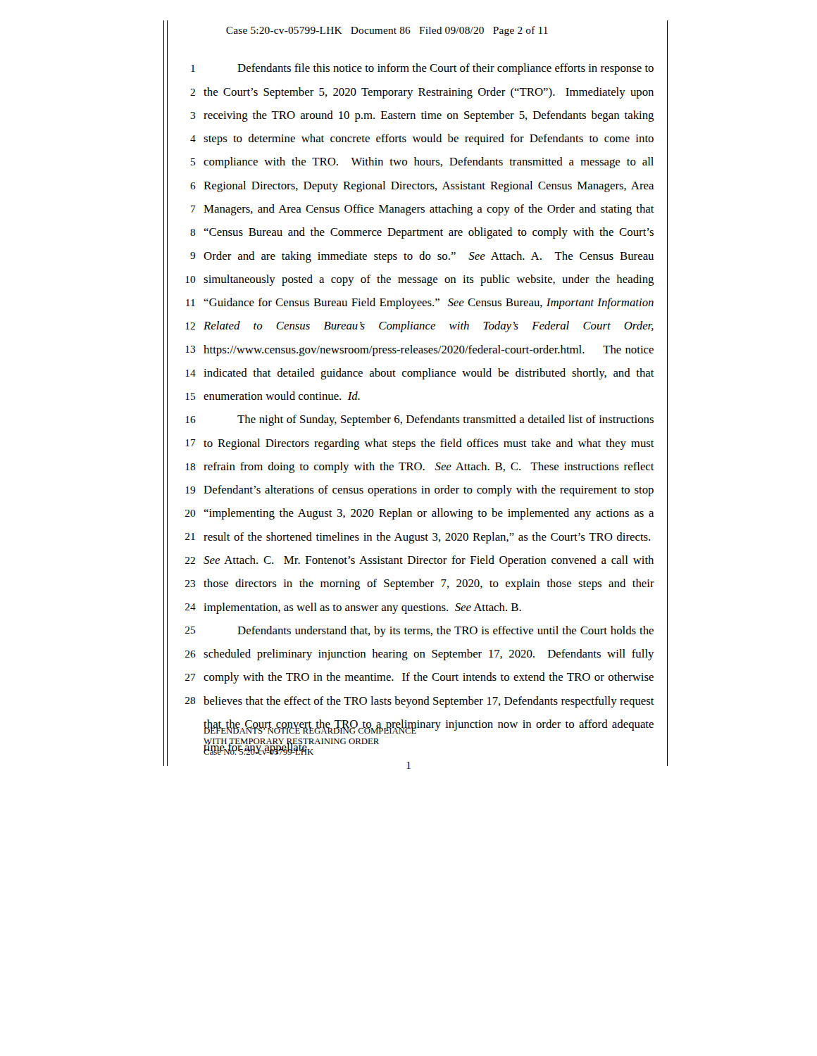Case 5:20-cv-05799-LHK Document 86 Filed 09/08/20 Page 2 of 11
1
2
3
4
5
6
7
8
9
10
11
12
13
14
15
16
17
18
19
20
21
22
23
24
25
26
27
28
Defendants file this notice to inform the Court of their compliance efforts in response to the Court’s September 5, 2020 Temporary Restraining Order (“TRO”). Immediately upon receiving the TRO around 10 p.m. Eastern time on September 5, Defendants began taking steps to determine what concrete efforts would be required for Defendants to come into compliance with the TRO. Within two hours, Defendants transmitted a message to all Regional Directors, Deputy Regional Directors, Assistant Regional Census Managers, Area Managers, and Area Census Office Managers attaching a copy of the Order and stating that “Census Bureau and the Commerce Department are obligated to comply with the Court’s Order and are taking immediate steps to do so.” See Attach. A. The Census Bureau simultaneously posted a copy of the message on its public website, under the heading “Guidance for Census Bureau Field Employees.” See Census Bureau, Important Information Related to Census Bureau’s Compliance with Today’s Federal Court Order, https://www.census.gov/newsroom/press-releases/2020/federal-court-order.html. The notice indicated that detailed guidance about compliance would be distributed shortly, and that enumeration would continue. Id.
The night of Sunday, September 6, Defendants transmitted a detailed list of instructions to Regional Directors regarding what steps the field offices must take and what they must refrain from doing to comply with the TRO. See Attach. B, C. These instructions reflect Defendant’s alterations of census operations in order to comply with the requirement to stop “implementing the August 3, 2020 Replan or allowing to be implemented any actions as a result of the shortened timelines in the August 3, 2020 Replan,” as the Court’s TRO directs. See Attach. C. Mr. Fontenot’s Assistant Director for Field Operation convened a call with those directors in the morning of September 7, 2020, to explain those steps and their implementation, as well as to answer any questions. See Attach. B.
Defendants understand that, by its terms, the TRO is effective until the Court holds the scheduled preliminary injunction hearing on September 17, 2020. Defendants will fully comply with the TRO in the meantime. If the Court intends to extend the TRO or otherwise believes that the effect of the TRO lasts beyond September 17, Defendants respectfully request that the Court convert the TRO to a preliminary injunction now in order to afford adequate time for any appellate
DEFENDANTS’ NOTICE REGARDING COMPLIANCE
WITH TEMPORARY RESTRAINING ORDER
Case No. 5:20-cv-05799-LHK
1